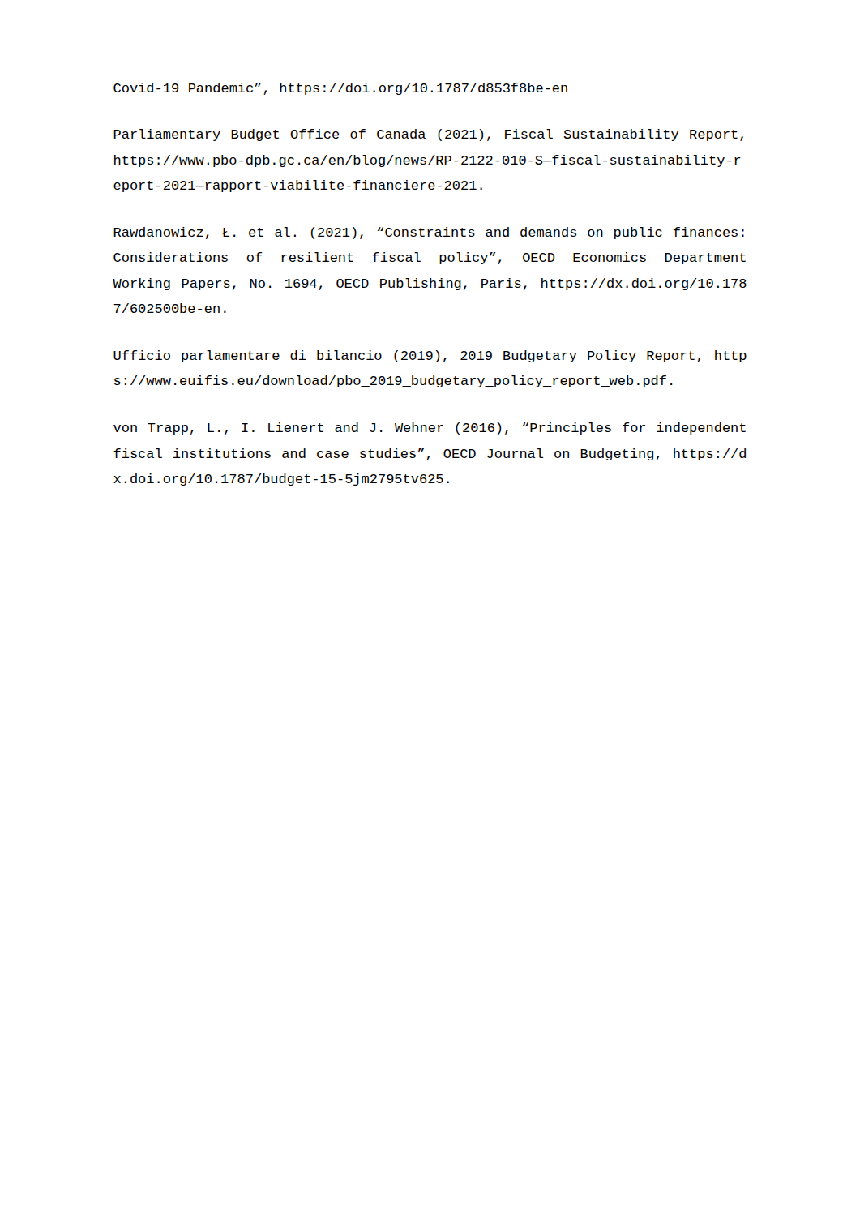Covid-19 Pandemic”, https://doi.org/10.1787/d853f8be-en
Parliamentary Budget Office of Canada (2021), Fiscal Sustainability Report, https://www.pbo-dpb.gc.ca/en/blog/news/RP-2122-010-S—fiscal-sustainability-report-2021—rapport-viabilite-financiere-2021.
Rawdanowicz, Ł. et al. (2021), “Constraints and demands on public finances: Considerations of resilient fiscal policy”, OECD Economics Department Working Papers, No. 1694, OECD Publishing, Paris, https://dx.doi.org/10.1787/602500be-en.
Ufficio parlamentare di bilancio (2019), 2019 Budgetary Policy Report, https://www.euifis.eu/download/pbo_2019_budgetary_policy_report_web.pdf.
von Trapp, L., I. Lienert and J. Wehner (2016), “Principles for independent fiscal institutions and case studies”, OECD Journal on Budgeting, https://dx.doi.org/10.1787/budget-15-5jm2795tv625.